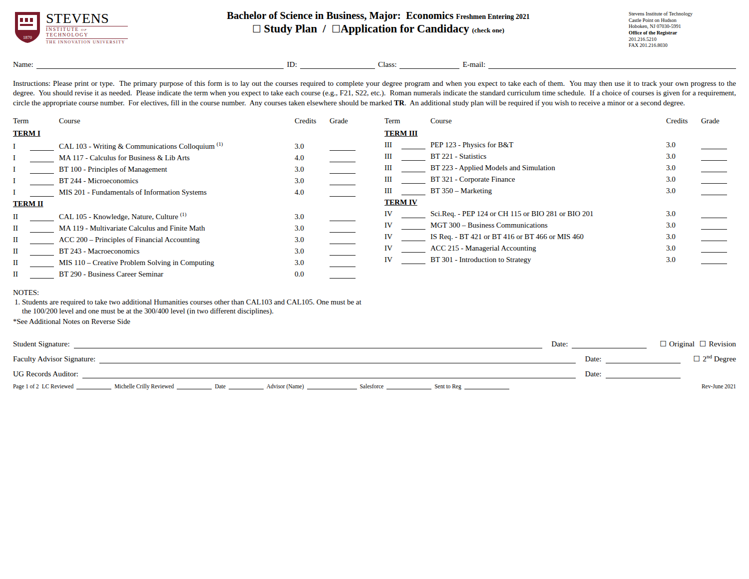1870
STEVENS
INSTITUTE of TECHNOLOGY
THE INNOVATION UNIVERSITY
Bachelor of Science in Business, Major: Economics Freshmen Entering 2021
☐ Study Plan / ☐Application for Candidacy (check one)
Stevens Institute of Technology
Castle Point on Hudson
Hoboken, NJ 07030-5991
Office of the Registrar
201.216.5210
FAX 201.216.8030
Name: ID: Class: E-mail:
Instructions: Please print or type. The primary purpose of this form is to lay out the courses required to complete your degree program and when you expect to take each of them. You may then use it to track your own progress to the degree. You should revise it as needed. Please indicate the term when you expect to take each course (e.g., F21, S22, etc.). Roman numerals indicate the standard curriculum time schedule. If a choice of courses is given for a requirement, circle the appropriate course number. For electives, fill in the course number. Any courses taken elsewhere should be marked TR. An additional study plan will be required if you wish to receive a minor or a second degree.
| Term | | Course | Credits | Grade |
| --- | --- | --- | --- | --- |
| TERM I |
| I | | CAL 103 - Writing & Communications Colloquium (1) | 3.0 | |
| I | | MA 117 - Calculus for Business & Lib Arts | 4.0 | |
| I | | BT 100 - Principles of Management | 3.0 | |
| I | | BT 244 - Microeconomics | 3.0 | |
| I | | MIS 201 - Fundamentals of Information Systems | 4.0 | |
| TERM II |
| II | | CAL 105 - Knowledge, Nature, Culture (1) | 3.0 | |
| II | | MA 119 - Multivariate Calculus and Finite Math | 3.0 | |
| II | | ACC 200 – Principles of Financial Accounting | 3.0 | |
| II | | BT 243 - Macroeconomics | 3.0 | |
| II | | MIS 110 – Creative Problem Solving in Computing | 3.0 | |
| II | | BT 290 - Business Career Seminar | 0.0 | |
NOTES:
Students are required to take two additional Humanities courses other than CAL103 and CAL105. One must be at the 100/200 level and one must be at the 300/400 level (in two different disciplines).
*See Additional Notes on Reverse Side
| Term | | Course | Credits | Grade |
| --- | --- | --- | --- | --- |
| TERM III |
| III | | PEP 123 - Physics for B&T | 3.0 | |
| III | | BT 221 - Statistics | 3.0 | |
| III | | BT 223 - Applied Models and Simulation | 3.0 | |
| III | | BT 321 - Corporate Finance | 3.0 | |
| III | | BT 350 – Marketing | 3.0 | |
| TERM IV |
| IV | | Sci.Req. - PEP 124 or CH 115 or BIO 281 or BIO 201 | 3.0 | |
| IV | | MGT 300 – Business Communications | 3.0 | |
| IV | | IS Req. - BT 421 or BT 416 or BT 466 or MIS 460 | 3.0 | |
| IV | | ACC 215 - Managerial Accounting | 3.0 | |
| IV | | BT 301 - Introduction to Strategy | 3.0 | |
Student Signature: Date: ☐ Original ☐ Revision
Faculty Advisor Signature: Date: ☐ 2nd Degree
UG Records Auditor: Date: ☐ 2nd Degree
Page 1 of 2 LC Reviewed Michelle Crilly Reviewed Date Advisor (Name) Salesforce Sent to Reg Rev-June 2021